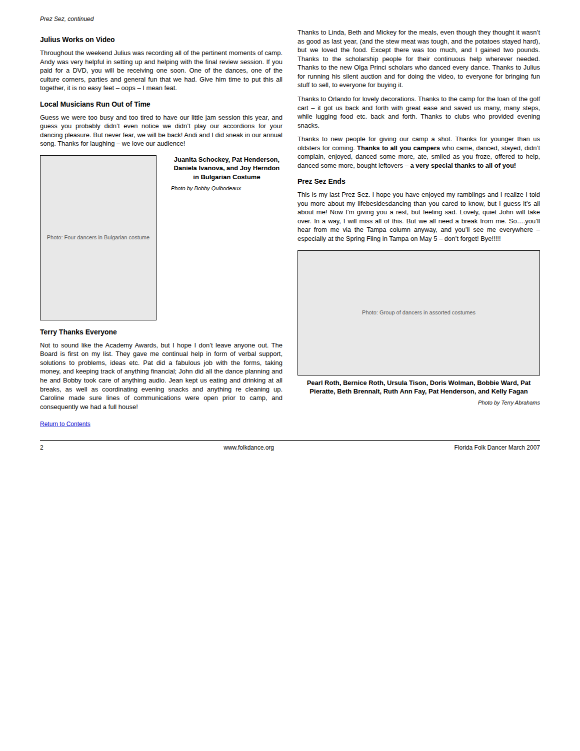Prez Sez, continued
Julius Works on Video
Throughout the weekend Julius was recording all of the pertinent moments of camp. Andy was very helpful in setting up and helping with the final review session. If you paid for a DVD, you will be receiving one soon. One of the dances, one of the culture corners, parties and general fun that we had. Give him time to put this all together, it is no easy feet – oops – I mean feat.
Local Musicians Run Out of Time
Guess we were too busy and too tired to have our little jam session this year, and guess you probably didn’t even notice we didn’t play our accordions for your dancing pleasure. But never fear, we will be back! Andi and I did sneak in our annual song. Thanks for laughing – we love our audience!
Photo: Four dancers in Bulgarian costume
Juanita Schockey, Pat Henderson, Daniela Ivanova, and Joy Herndon in Bulgarian Costume
Photo by Bobby Quibodeaux
Terry Thanks Everyone
Not to sound like the Academy Awards, but I hope I don’t leave anyone out. The Board is first on my list. They gave me continual help in form of verbal support, solutions to problems, ideas etc. Pat did a fabulous job with the forms, taking money, and keeping track of anything financial; John did all the dance planning and he and Bobby took care of anything audio. Jean kept us eating and drinking at all breaks, as well as coordinating evening snacks and anything re cleaning up. Caroline made sure lines of communications were open prior to camp, and consequently we had a full house!
Return to Contents
Thanks to Linda, Beth and Mickey for the meals, even though they thought it wasn’t as good as last year, (and the stew meat was tough, and the potatoes stayed hard), but we loved the food. Except there was too much, and I gained two pounds. Thanks to the scholarship people for their continuous help wherever needed. Thanks to the new Olga Princi scholars who danced every dance. Thanks to Julius for running his silent auction and for doing the video, to everyone for bringing fun stuff to sell, to everyone for buying it.
Thanks to Orlando for lovely decorations. Thanks to the camp for the loan of the golf cart – it got us back and forth with great ease and saved us many, many steps, while lugging food etc. back and forth. Thanks to clubs who provided evening snacks.
Thanks to new people for giving our camp a shot. Thanks for younger than us oldsters for coming. Thanks to all you campers who came, danced, stayed, didn’t complain, enjoyed, danced some more, ate, smiled as you froze, offered to help, danced some more, bought leftovers – a very special thanks to all of you!
Prez Sez Ends
This is my last Prez Sez. I hope you have enjoyed my ramblings and I realize I told you more about my lifebesidesdancing than you cared to know, but I guess it’s all about me! Now I’m giving you a rest, but feeling sad. Lovely, quiet John will take over. In a way, I will miss all of this. But we all need a break from me. So….you’ll hear from me via the Tampa column anyway, and you’ll see me everywhere – especially at the Spring Fling in Tampa on May 5 – don’t forget! Bye!!!!!
Photo: Group of dancers in assorted costumes
Pearl Roth, Bernice Roth, Ursula Tison, Doris Wolman, Bobbie Ward, Pat Pieratte, Beth Brennalt, Ruth Ann Fay, Pat Henderson, and Kelly Fagan
Photo by Terry Abrahams
2
www.folkdance.org
Florida Folk Dancer March 2007